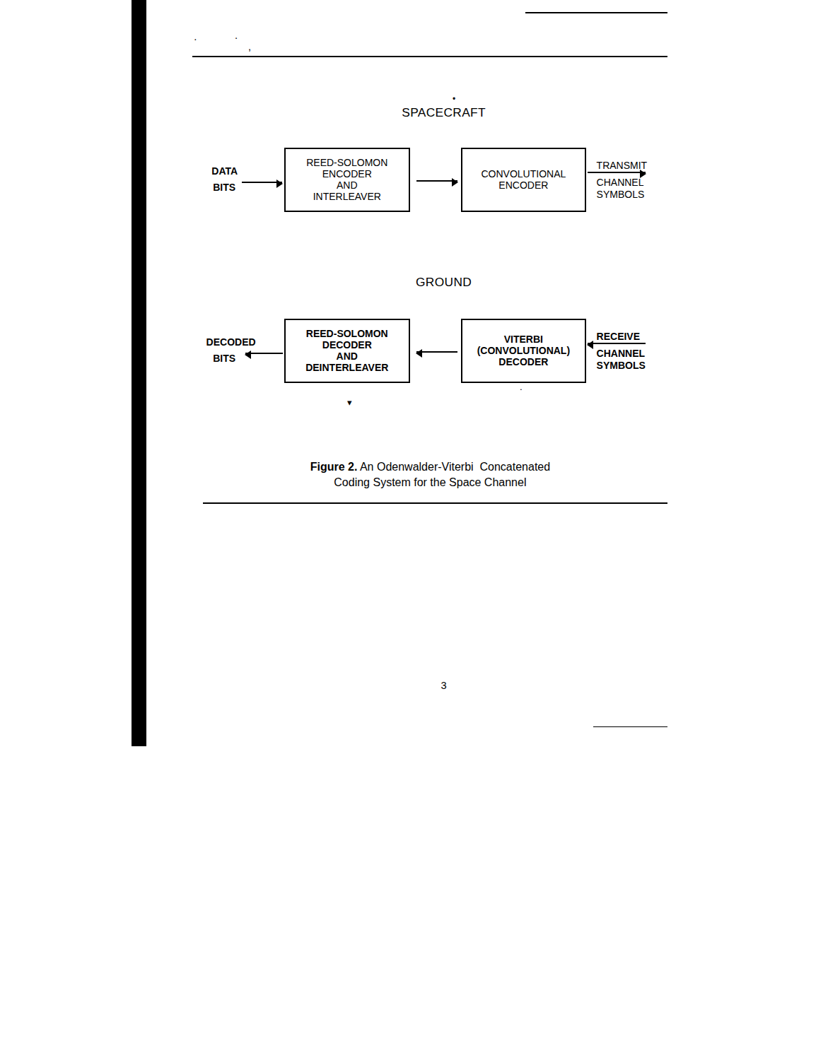. . ,
•
SPACECRAFT
DATA
BITS
REED-SOLOMON
ENCODER
AND
INTERLEAVER
CONVOLUTIONAL
ENCODER
TRANSMIT
CHANNEL
SYMBOLS
GROUND
DECODED
BITS
REED-SOLOMON
DECODER
AND
DEINTERLEAVER
VITERBI
(CONVOLUTIONAL)
DECODER
.
RECEIVE
CHANNEL
SYMBOLS
▾
Figure 2. An Odenwalder-Viterbi Concatenated Coding System for the Space Channel
3